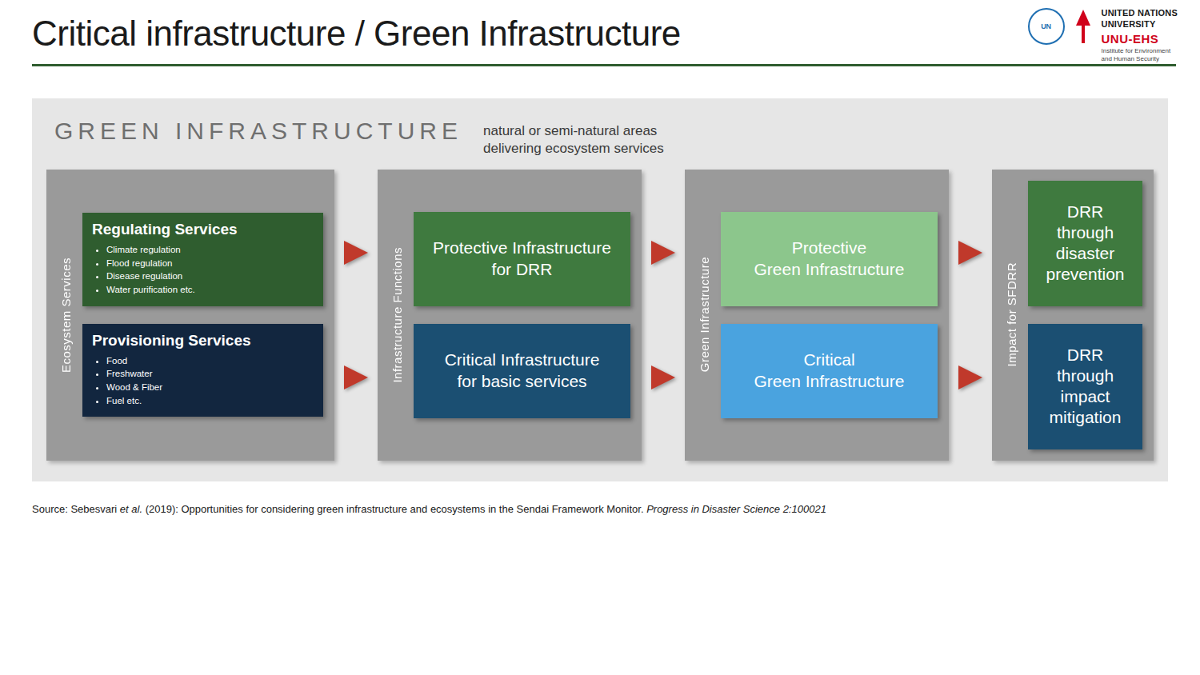Critical infrastructure / Green Infrastructure
UN
UNITED NATIONS
UNIVERSITY UNU-EHS Institute for Environment
and Human Security
GREEN INFRASTRUCTURE natural or semi-natural areas
delivering ecosystem services
Ecosystem Services
Regulating Services
Climate regulation
Flood regulation
Disease regulation
Water purification etc.
Provisioning Services
Food
Freshwater
Wood & Fiber
Fuel etc.
Infrastructure Functions
Protective Infrastructure
for DRR
Critical Infrastructure
for basic services
Green Infrastructure
Protective
Green Infrastructure
Critical
Green Infrastructure
Impact for SFDRR
DRR through
disaster prevention
DRR through
impact mitigation
Source: Sebesvari et al. (2019): Opportunities for considering green infrastructure and ecosystems in the Sendai Framework Monitor. Progress in Disaster Science 2:100021